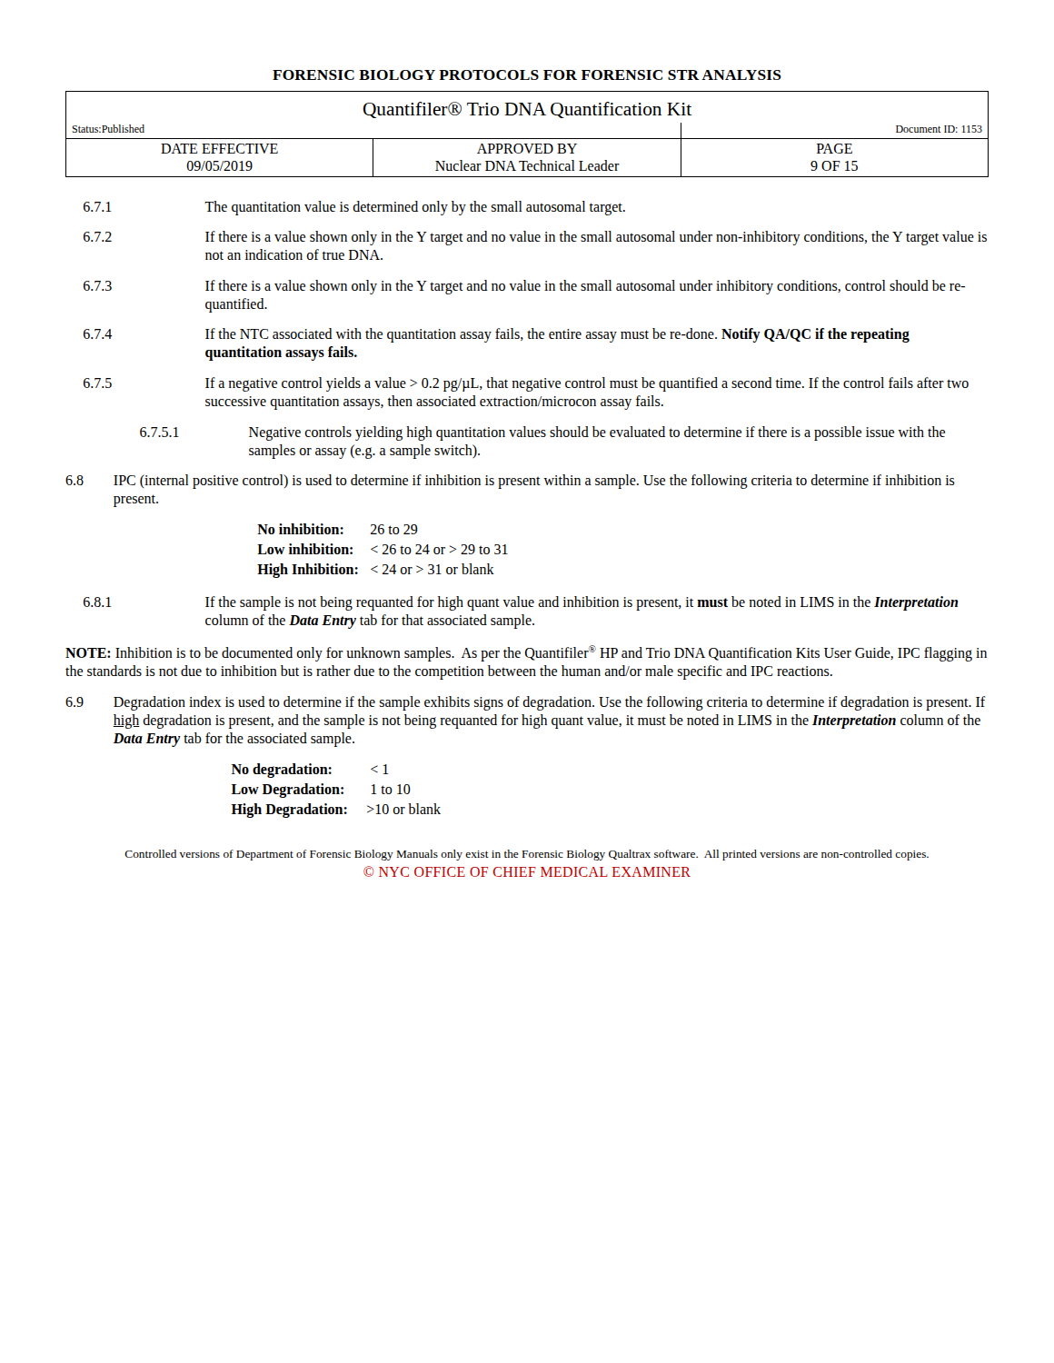FORENSIC BIOLOGY PROTOCOLS FOR FORENSIC STR ANALYSIS
| Quantifiler® Trio DNA Quantification Kit |
| Status:Published | Document ID: 1153 |
| DATE EFFECTIVE 09/05/2019 | APPROVED BY Nuclear DNA Technical Leader | PAGE 9 OF 15 |
6.7.1
The quantitation value is determined only by the small autosomal target.
6.7.2
If there is a value shown only in the Y target and no value in the small autosomal under non-inhibitory conditions, the Y target value is not an indication of true DNA.
6.7.3
If there is a value shown only in the Y target and no value in the small autosomal under inhibitory conditions, control should be re-quantified.
6.7.4
If the NTC associated with the quantitation assay fails, the entire assay must be re-done. Notify QA/QC if the repeating quantitation assays fails.
6.7.5
If a negative control yields a value > 0.2 pg/µL, that negative control must be quantified a second time. If the control fails after two successive quantitation assays, then associated extraction/microcon assay fails.
6.7.5.1
Negative controls yielding high quantitation values should be evaluated to determine if there is a possible issue with the samples or assay (e.g. a sample switch).
6.8
IPC (internal positive control) is used to determine if inhibition is present within a sample. Use the following criteria to determine if inhibition is present.
No inhibition: 26 to 29
Low inhibition: < 26 to 24 or > 29 to 31
High Inhibition: < 24 or > 31 or blank
6.8.1
If the sample is not being requanted for high quant value and inhibition is present, it must be noted in LIMS in the Interpretation column of the Data Entry tab for that associated sample.
NOTE: Inhibition is to be documented only for unknown samples. As per the Quantifiler® HP and Trio DNA Quantification Kits User Guide, IPC flagging in the standards is not due to inhibition but is rather due to the competition between the human and/or male specific and IPC reactions.
6.9
Degradation index is used to determine if the sample exhibits signs of degradation. Use the following criteria to determine if degradation is present. If high degradation is present, and the sample is not being requanted for high quant value, it must be noted in LIMS in the Interpretation column of the Data Entry tab for the associated sample.
No degradation: < 1
Low Degradation: 1 to 10
High Degradation:>10 or blank
Controlled versions of Department of Forensic Biology Manuals only exist in the Forensic Biology Qualtrax software. All printed versions are non-controlled copies.
© NYC OFFICE OF CHIEF MEDICAL EXAMINER